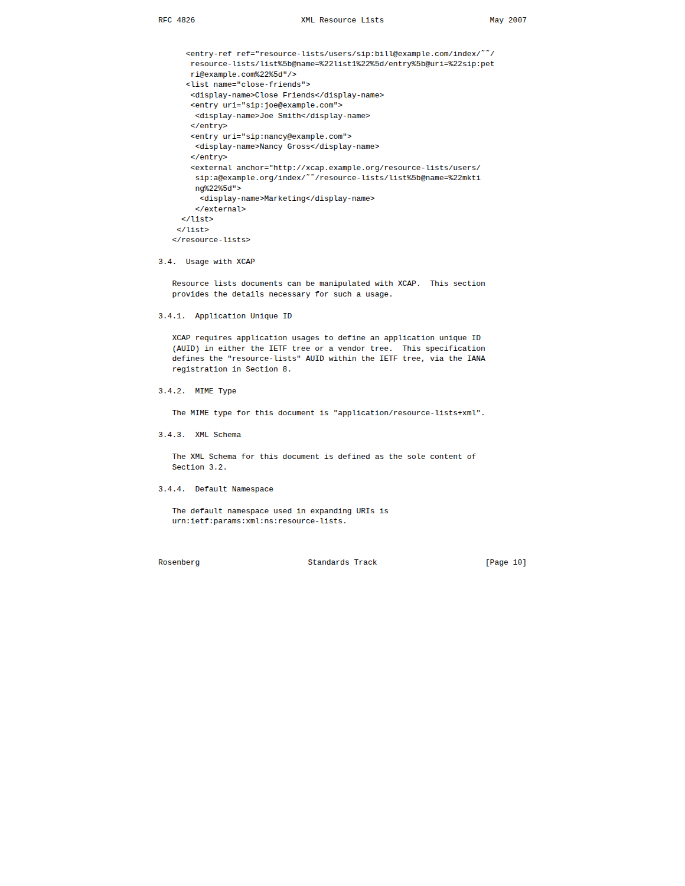RFC 4826 XML Resource Lists May 2007
      <entry-ref ref="resource-lists/users/sip:bill@example.com/index/˜˜/
       resource-lists/list%5b@name=%22list1%22%5d/entry%5b@uri=%22sip:pet
       ri@example.com%22%5d"/>
      <list name="close-friends">
       <display-name>Close Friends</display-name>
       <entry uri="sip:joe@example.com">
        <display-name>Joe Smith</display-name>
       </entry>
       <entry uri="sip:nancy@example.com">
        <display-name>Nancy Gross</display-name>
       </entry>
       <external anchor="http://xcap.example.org/resource-lists/users/
        sip:a@example.org/index/˜˜/resource-lists/list%5b@name=%22mkti
        ng%22%5d">
         <display-name>Marketing</display-name>
        </external>
     </list>
    </list>
   </resource-lists>
3.4. Usage with XCAP
Resource lists documents can be manipulated with XCAP. This section provides the details necessary for such a usage.
3.4.1. Application Unique ID
XCAP requires application usages to define an application unique ID (AUID) in either the IETF tree or a vendor tree. This specification defines the "resource-lists" AUID within the IETF tree, via the IANA registration in Section 8.
3.4.2. MIME Type
The MIME type for this document is "application/resource-lists+xml".
3.4.3. XML Schema
The XML Schema for this document is defined as the sole content of Section 3.2.
3.4.4. Default Namespace
The default namespace used in expanding URIs is urn:ietf:params:xml:ns:resource-lists.
Rosenberg Standards Track [Page 10]